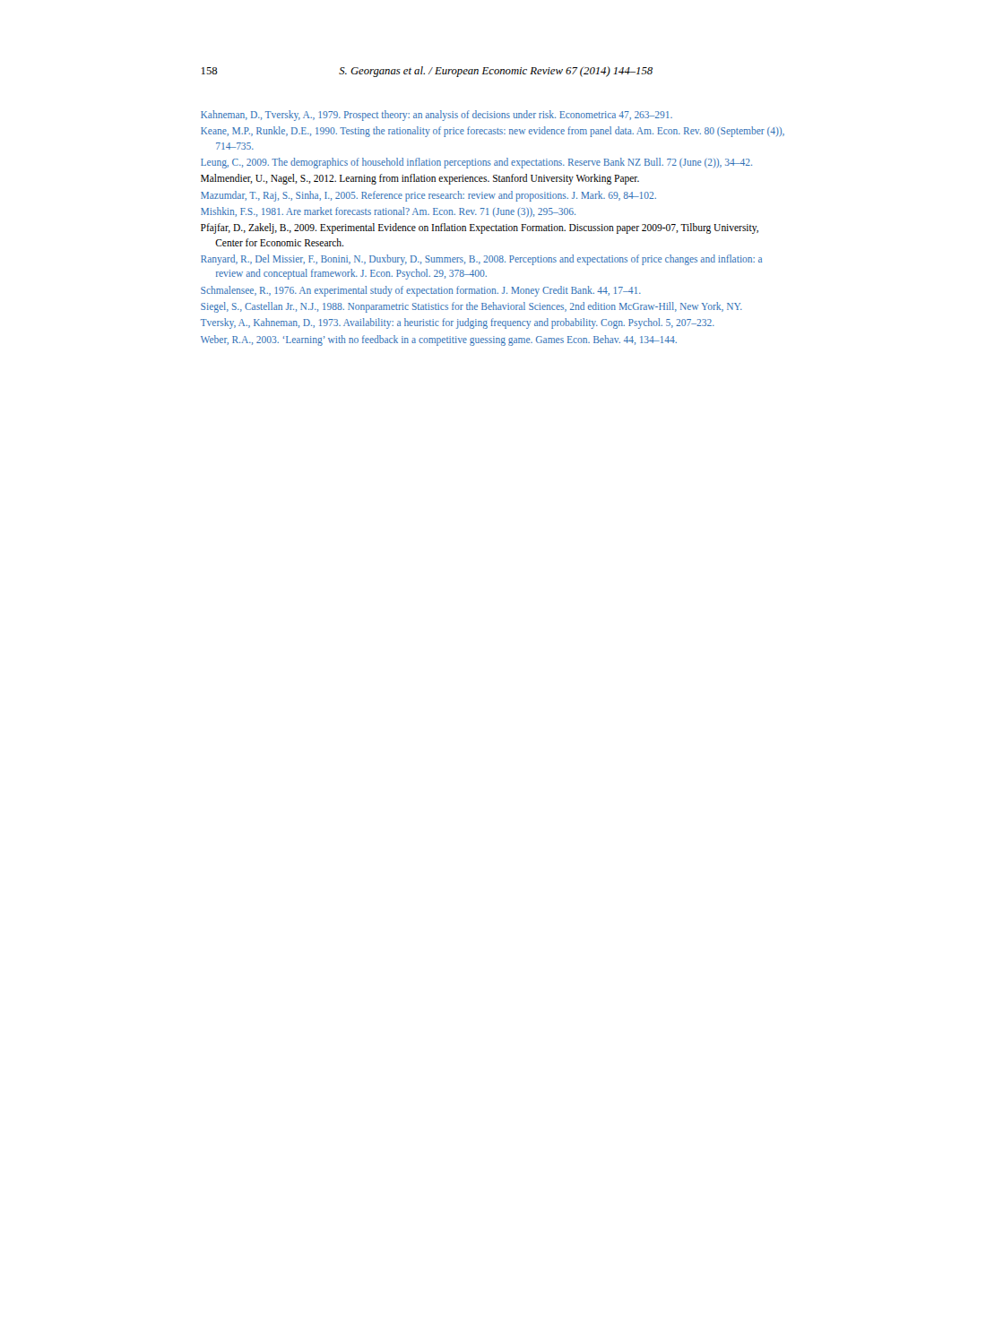158 S. Georganas et al. / European Economic Review 67 (2014) 144–158
Kahneman, D., Tversky, A., 1979. Prospect theory: an analysis of decisions under risk. Econometrica 47, 263–291.
Keane, M.P., Runkle, D.E., 1990. Testing the rationality of price forecasts: new evidence from panel data. Am. Econ. Rev. 80 (September (4)), 714–735.
Leung, C., 2009. The demographics of household inflation perceptions and expectations. Reserve Bank NZ Bull. 72 (June (2)), 34–42.
Malmendier, U., Nagel, S., 2012. Learning from inflation experiences. Stanford University Working Paper.
Mazumdar, T., Raj, S., Sinha, I., 2005. Reference price research: review and propositions. J. Mark. 69, 84–102.
Mishkin, F.S., 1981. Are market forecasts rational? Am. Econ. Rev. 71 (June (3)), 295–306.
Pfajfar, D., Zakelj, B., 2009. Experimental Evidence on Inflation Expectation Formation. Discussion paper 2009-07, Tilburg University, Center for Economic Research.
Ranyard, R., Del Missier, F., Bonini, N., Duxbury, D., Summers, B., 2008. Perceptions and expectations of price changes and inflation: a review and conceptual framework. J. Econ. Psychol. 29, 378–400.
Schmalensee, R., 1976. An experimental study of expectation formation. J. Money Credit Bank. 44, 17–41.
Siegel, S., Castellan Jr., N.J., 1988. Nonparametric Statistics for the Behavioral Sciences, 2nd edition McGraw-Hill, New York, NY.
Tversky, A., Kahneman, D., 1973. Availability: a heuristic for judging frequency and probability. Cogn. Psychol. 5, 207–232.
Weber, R.A., 2003. ‘Learning’ with no feedback in a competitive guessing game. Games Econ. Behav. 44, 134–144.